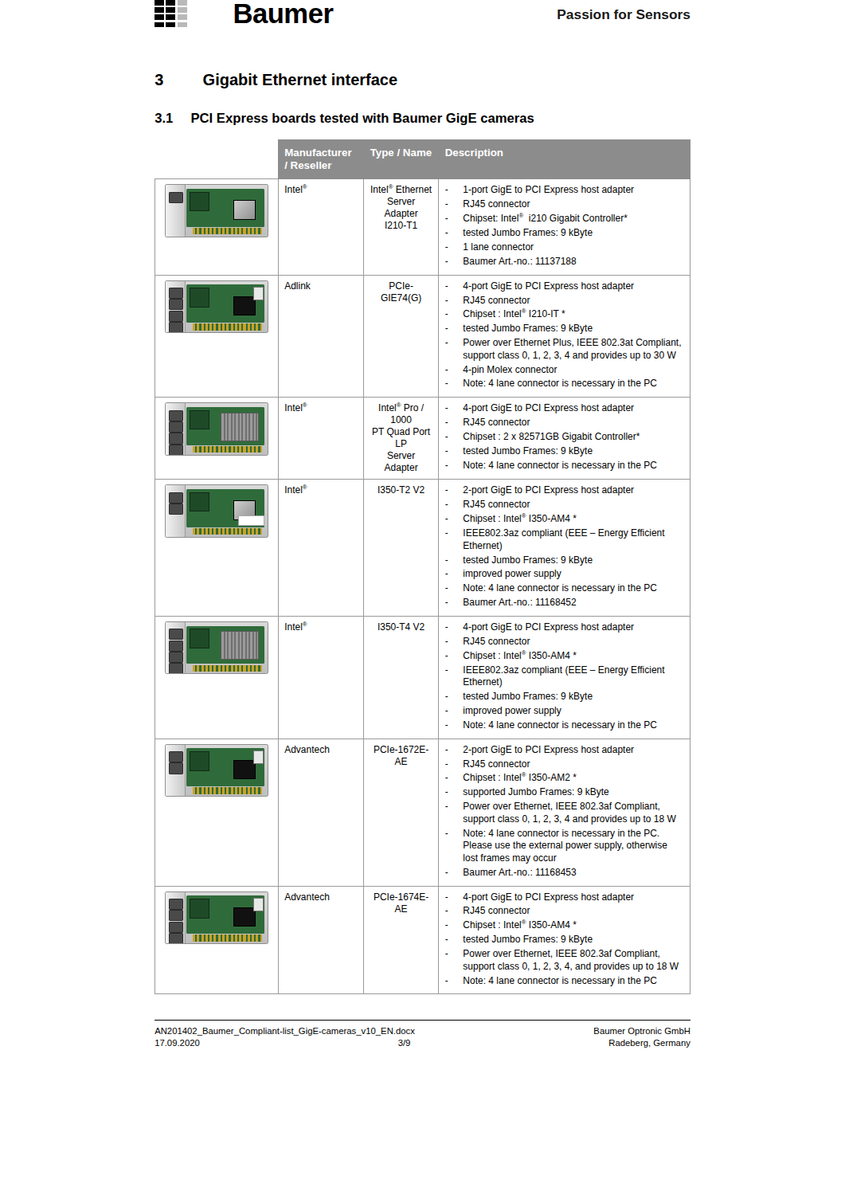Baumer
Passion for Sensors
3 Gigabit Ethernet interface
3.1 PCI Express boards tested with Baumer GigE cameras
| | Manufacturer / Reseller | Type / Name | Description |
| --- | --- | --- | --- |
| | Intel ® | Intel ® Ethernet Server Adapter I210-T1 | 1-port GigE to PCI Express host adapter RJ45 connector Chipset: Intel ® i210 Gigabit Controller* tested Jumbo Frames: 9 kByte 1 lane connector Baumer Art.-no.: 11137188 |
| | Adlink | PCIe-GIE74(G) | 4-port GigE to PCI Express host adapter RJ45 connector Chipset : Intel ® I210-IT * tested Jumbo Frames: 9 kByte Power over Ethernet Plus, IEEE 802.3at Compliant, support class 0, 1, 2, 3, 4 and provides up to 30 W 4-pin Molex connector Note: 4 lane connector is necessary in the PC |
| | Intel ® | Intel ® Pro / 1000 PT Quad Port LP Server Adapter | 4-port GigE to PCI Express host adapter RJ45 connector Chipset : 2 x 82571GB Gigabit Controller* tested Jumbo Frames: 9 kByte Note: 4 lane connector is necessary in the PC |
| | Intel ® | I350-T2 V2 | 2-port GigE to PCI Express host adapter RJ45 connector Chipset : Intel ® I350-AM4 * IEEE802.3az compliant (EEE – Energy Efficient Ethernet) tested Jumbo Frames: 9 kByte improved power supply Note: 4 lane connector is necessary in the PC Baumer Art.-no.: 11168452 |
| | Intel ® | I350-T4 V2 | 4-port GigE to PCI Express host adapter RJ45 connector Chipset : Intel ® I350-AM4 * IEEE802.3az compliant (EEE – Energy Efficient Ethernet) tested Jumbo Frames: 9 kByte improved power supply Note: 4 lane connector is necessary in the PC |
| | Advantech | PCIe-1672E-AE | 2-port GigE to PCI Express host adapter RJ45 connector Chipset : Intel ® I350-AM2 * supported Jumbo Frames: 9 kByte Power over Ethernet, IEEE 802.3af Compliant, support class 0, 1, 2, 3, 4 and provides up to 18 W Note: 4 lane connector is necessary in the PC. Please use the external power supply, otherwise lost frames may occur Baumer Art.-no.: 11168453 |
| | Advantech | PCIe-1674E-AE | 4-port GigE to PCI Express host adapter RJ45 connector Chipset : Intel ® I350-AM4 * tested Jumbo Frames: 9 kByte Power over Ethernet, IEEE 802.3af Compliant, support class 0, 1, 2, 3, 4, and provides up to 18 W Note: 4 lane connector is necessary in the PC |
AN201402_Baumer_Compliant-list_GigE-cameras_v10_EN.docx
Baumer Optronic GmbH
17.09.2020
3/9
Radeberg, Germany